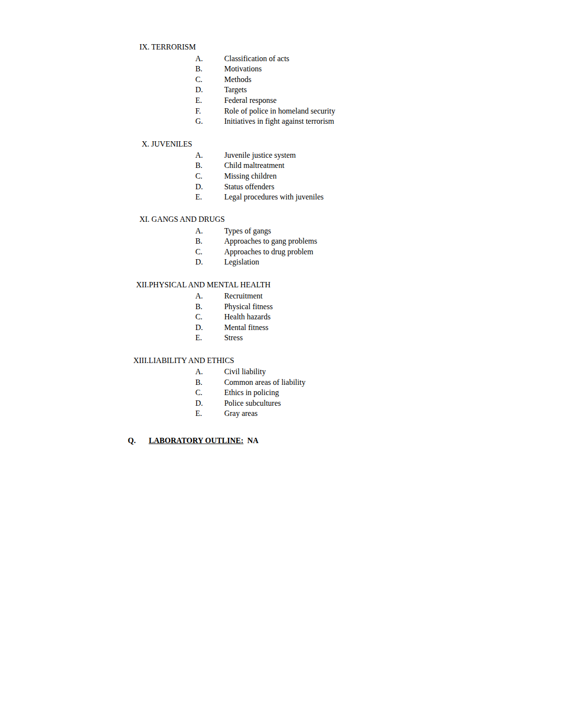IX. TERRORISM
| A. | Classification of acts |
| B. | Motivations |
| C. | Methods |
| D. | Targets |
| E. | Federal response |
| F. | Role of police in homeland security |
| G. | Initiatives in fight against terrorism |
X. JUVENILES
| A. | Juvenile justice system |
| B. | Child maltreatment |
| C. | Missing children |
| D. | Status offenders |
| E. | Legal procedures with juveniles |
XI. GANGS AND DRUGS
| A. | Types of gangs |
| B. | Approaches to gang problems |
| C. | Approaches to drug problem |
| D. | Legislation |
XII.PHYSICAL AND MENTAL HEALTH
| A. | Recruitment |
| B. | Physical fitness |
| C. | Health hazards |
| D. | Mental fitness |
| E. | Stress |
XIII.LIABILITY AND ETHICS
| A. | Civil liability |
| B. | Common areas of liability |
| C. | Ethics in policing |
| D. | Police subcultures |
| E. | Gray areas |
Q. LABORATORY OUTLINE: NA